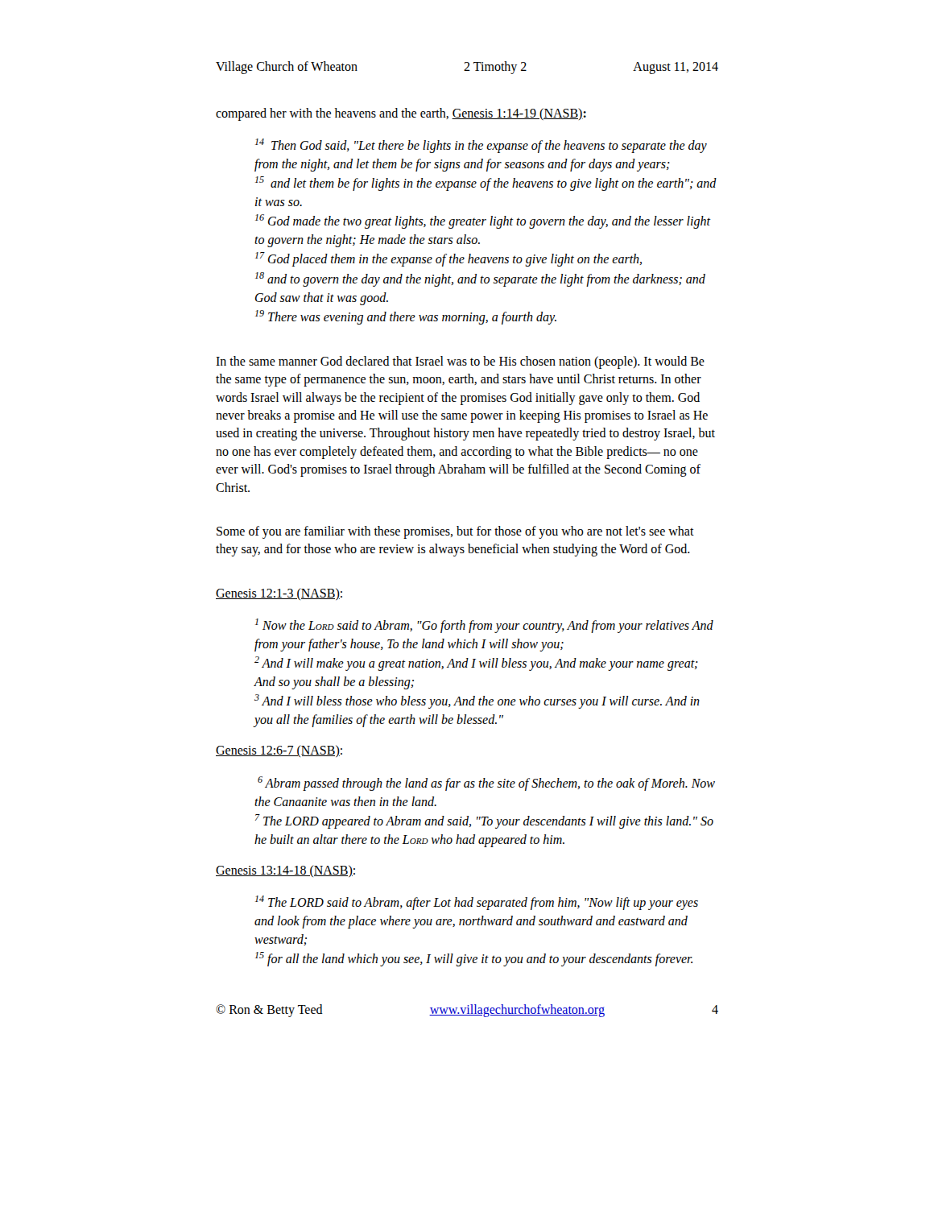Village Church of Wheaton 2 Timothy 2 August 11, 2014
compared her with the heavens and the earth, Genesis 1:14-19 (NASB):
14 Then God said, "Let there be lights in the expanse of the heavens to separate the day from the night, and let them be for signs and for seasons and for days and years;
15 and let them be for lights in the expanse of the heavens to give light on the earth"; and it was so.
16 God made the two great lights, the greater light to govern the day, and the lesser light to govern the night; He made the stars also.
17 God placed them in the expanse of the heavens to give light on the earth,
18 and to govern the day and the night, and to separate the light from the darkness; and God saw that it was good.
19 There was evening and there was morning, a fourth day.
In the same manner God declared that Israel was to be His chosen nation (people). It would Be the same type of permanence the sun, moon, earth, and stars have until Christ returns. In other words Israel will always be the recipient of the promises God initially gave only to them. God never breaks a promise and He will use the same power in keeping His promises to Israel as He used in creating the universe. Throughout history men have repeatedly tried to destroy Israel, but no one has ever completely defeated them, and according to what the Bible predicts— no one ever will. God's promises to Israel through Abraham will be fulfilled at the Second Coming of Christ.
Some of you are familiar with these promises, but for those of you who are not let's see what they say, and for those who are review is always beneficial when studying the Word of God.
Genesis 12:1-3 (NASB):
1 Now the Lord said to Abram, "Go forth from your country, And from your relatives And from your father's house, To the land which I will show you;
2 And I will make you a great nation, And I will bless you, And make your name great; And so you shall be a blessing;
3 And I will bless those who bless you, And the one who curses you I will curse. And in you all the families of the earth will be blessed."
Genesis 12:6-7 (NASB):
6 Abram passed through the land as far as the site of Shechem, to the oak of Moreh. Now the Canaanite was then in the land.
7 The LORD appeared to Abram and said, "To your descendants I will give this land." So he built an altar there to the Lord who had appeared to him.
Genesis 13:14-18 (NASB):
14 The LORD said to Abram, after Lot had separated from him, "Now lift up your eyes and look from the place where you are, northward and southward and eastward and westward;
15 for all the land which you see, I will give it to you and to your descendants forever.
© Ron & Betty Teed www.villagechurchofwheaton.org 4